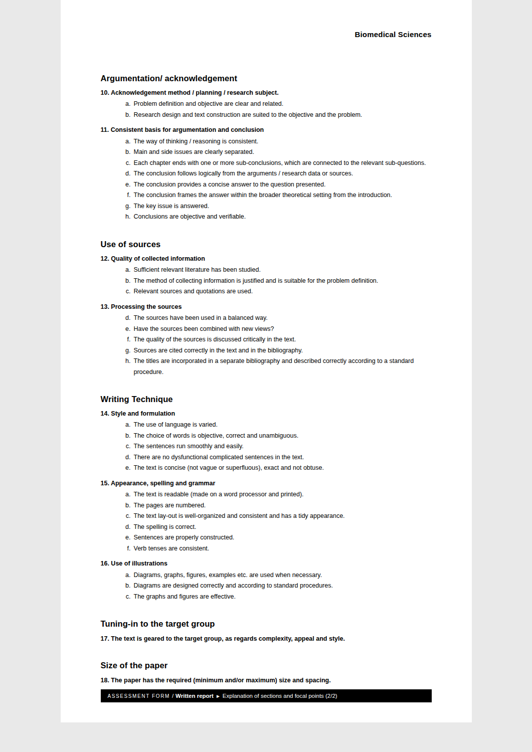Biomedical Sciences
Argumentation/ acknowledgement
10. Acknowledgement method / planning / research subject.
a. Problem definition and objective are clear and related.
b. Research design and text construction are suited to the objective and the problem.
11. Consistent basis for argumentation and conclusion
a. The way of thinking / reasoning is consistent.
b. Main and side issues are clearly separated.
c. Each chapter ends with one or more sub-conclusions, which are connected to the relevant sub-questions.
d. The conclusion follows logically from the arguments / research data or sources.
e. The conclusion provides a concise answer to the question presented.
f. The conclusion frames the answer within the broader theoretical setting from the introduction.
g. The key issue is answered.
h. Conclusions are objective and verifiable.
Use of sources
12. Quality of collected information
a. Sufficient relevant literature has been studied.
b. The method of collecting information is justified and is suitable for the problem definition.
c. Relevant sources and quotations are used.
13. Processing the sources
d. The sources have been used in a balanced way.
e. Have the sources been combined with new views?
f. The quality of the sources is discussed critically in the text.
g. Sources are cited correctly in the text and in the bibliography.
h. The titles are incorporated in a separate bibliography and described correctly according to a standard procedure.
Writing Technique
14. Style and formulation
a. The use of language is varied.
b. The choice of words is objective, correct and unambiguous.
c. The sentences run smoothly and easily.
d. There are no dysfunctional complicated sentences in the text.
e. The text is concise (not vague or superfluous), exact and not obtuse.
15. Appearance, spelling and grammar
a. The text is readable (made on a word processor and printed).
b. The pages are numbered.
c. The text lay-out is well-organized and consistent and has a tidy appearance.
d. The spelling is correct.
e. Sentences are properly constructed.
f. Verb tenses are consistent.
16. Use of illustrations
a. Diagrams, graphs, figures, examples etc. are used when necessary.
b. Diagrams are designed correctly and according to standard procedures.
c. The graphs and figures are effective.
Tuning-in to the target group
17. The text is geared to the target group, as regards complexity, appeal and style.
Size of the paper
18. The paper has the required (minimum and/or maximum) size and spacing.
Assessment form/Written report►Explanation of sections and focal points (2/2)